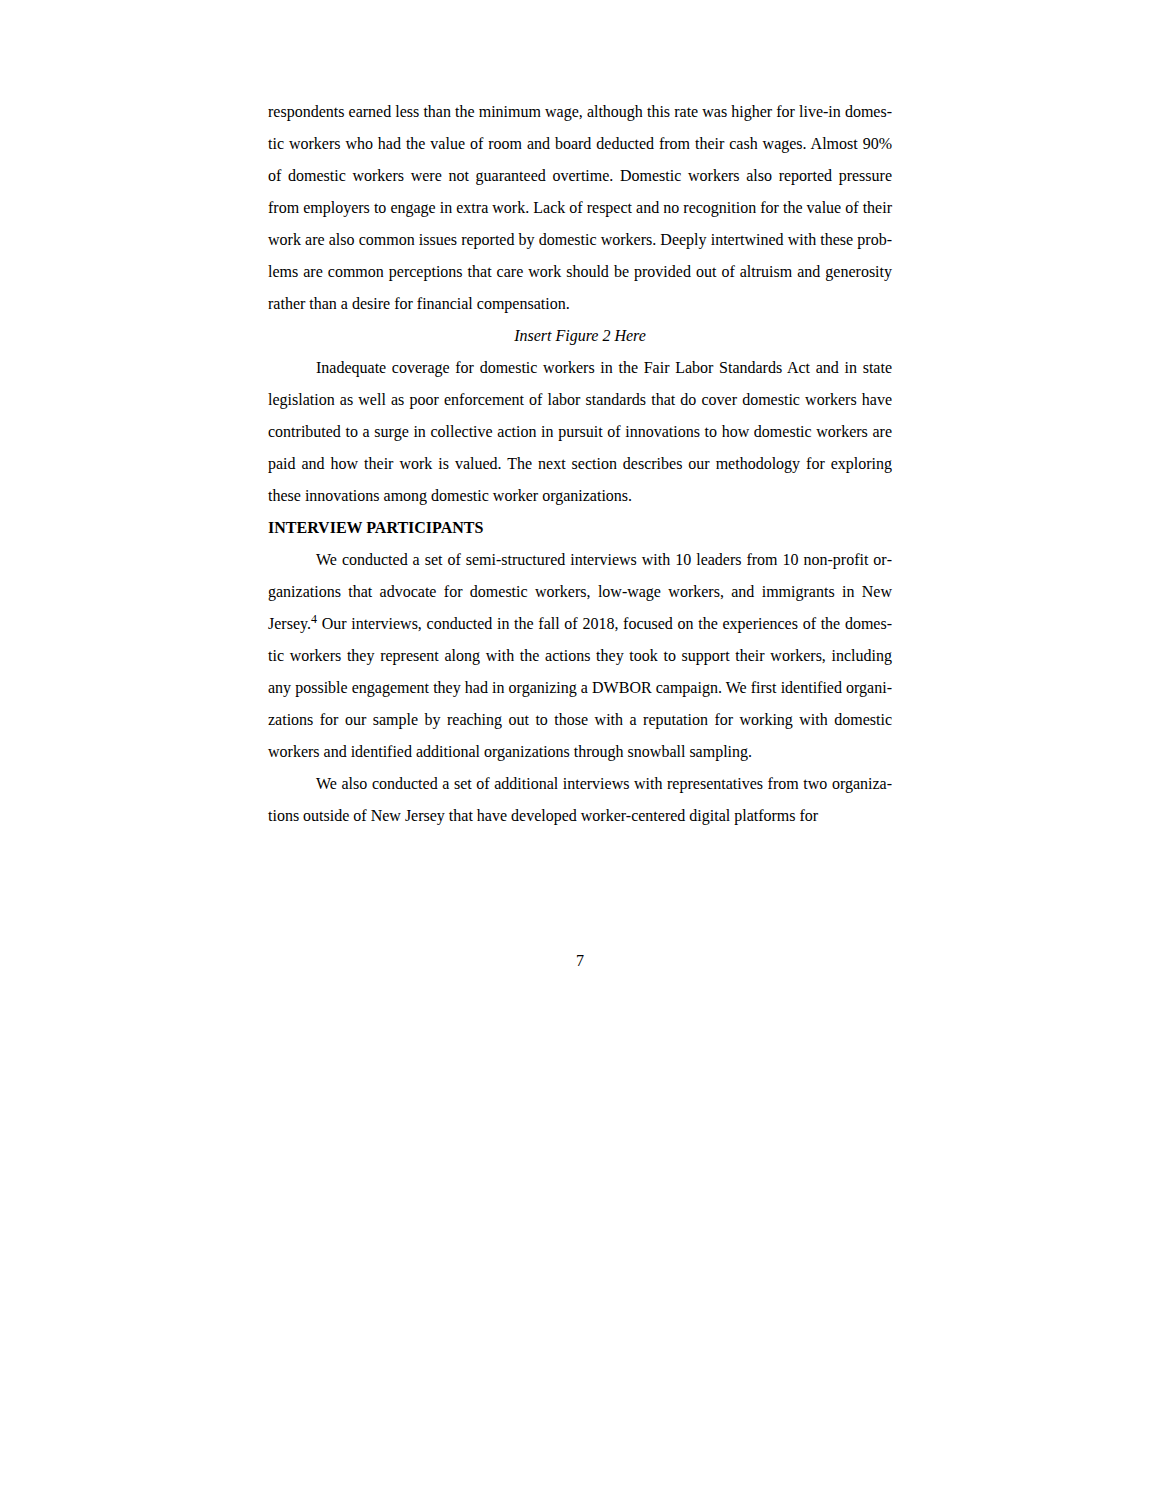respondents earned less than the minimum wage, although this rate was higher for live-in domestic workers who had the value of room and board deducted from their cash wages. Almost 90% of domestic workers were not guaranteed overtime. Domestic workers also reported pressure from employers to engage in extra work. Lack of respect and no recognition for the value of their work are also common issues reported by domestic workers. Deeply intertwined with these problems are common perceptions that care work should be provided out of altruism and generosity rather than a desire for financial compensation.
Insert Figure 2 Here
Inadequate coverage for domestic workers in the Fair Labor Standards Act and in state legislation as well as poor enforcement of labor standards that do cover domestic workers have contributed to a surge in collective action in pursuit of innovations to how domestic workers are paid and how their work is valued. The next section describes our methodology for exploring these innovations among domestic worker organizations.
Interview Participants
We conducted a set of semi-structured interviews with 10 leaders from 10 non-profit organizations that advocate for domestic workers, low-wage workers, and immigrants in New Jersey.4 Our interviews, conducted in the fall of 2018, focused on the experiences of the domestic workers they represent along with the actions they took to support their workers, including any possible engagement they had in organizing a DWBOR campaign. We first identified organizations for our sample by reaching out to those with a reputation for working with domestic workers and identified additional organizations through snowball sampling.
We also conducted a set of additional interviews with representatives from two organizations outside of New Jersey that have developed worker-centered digital platforms for
7